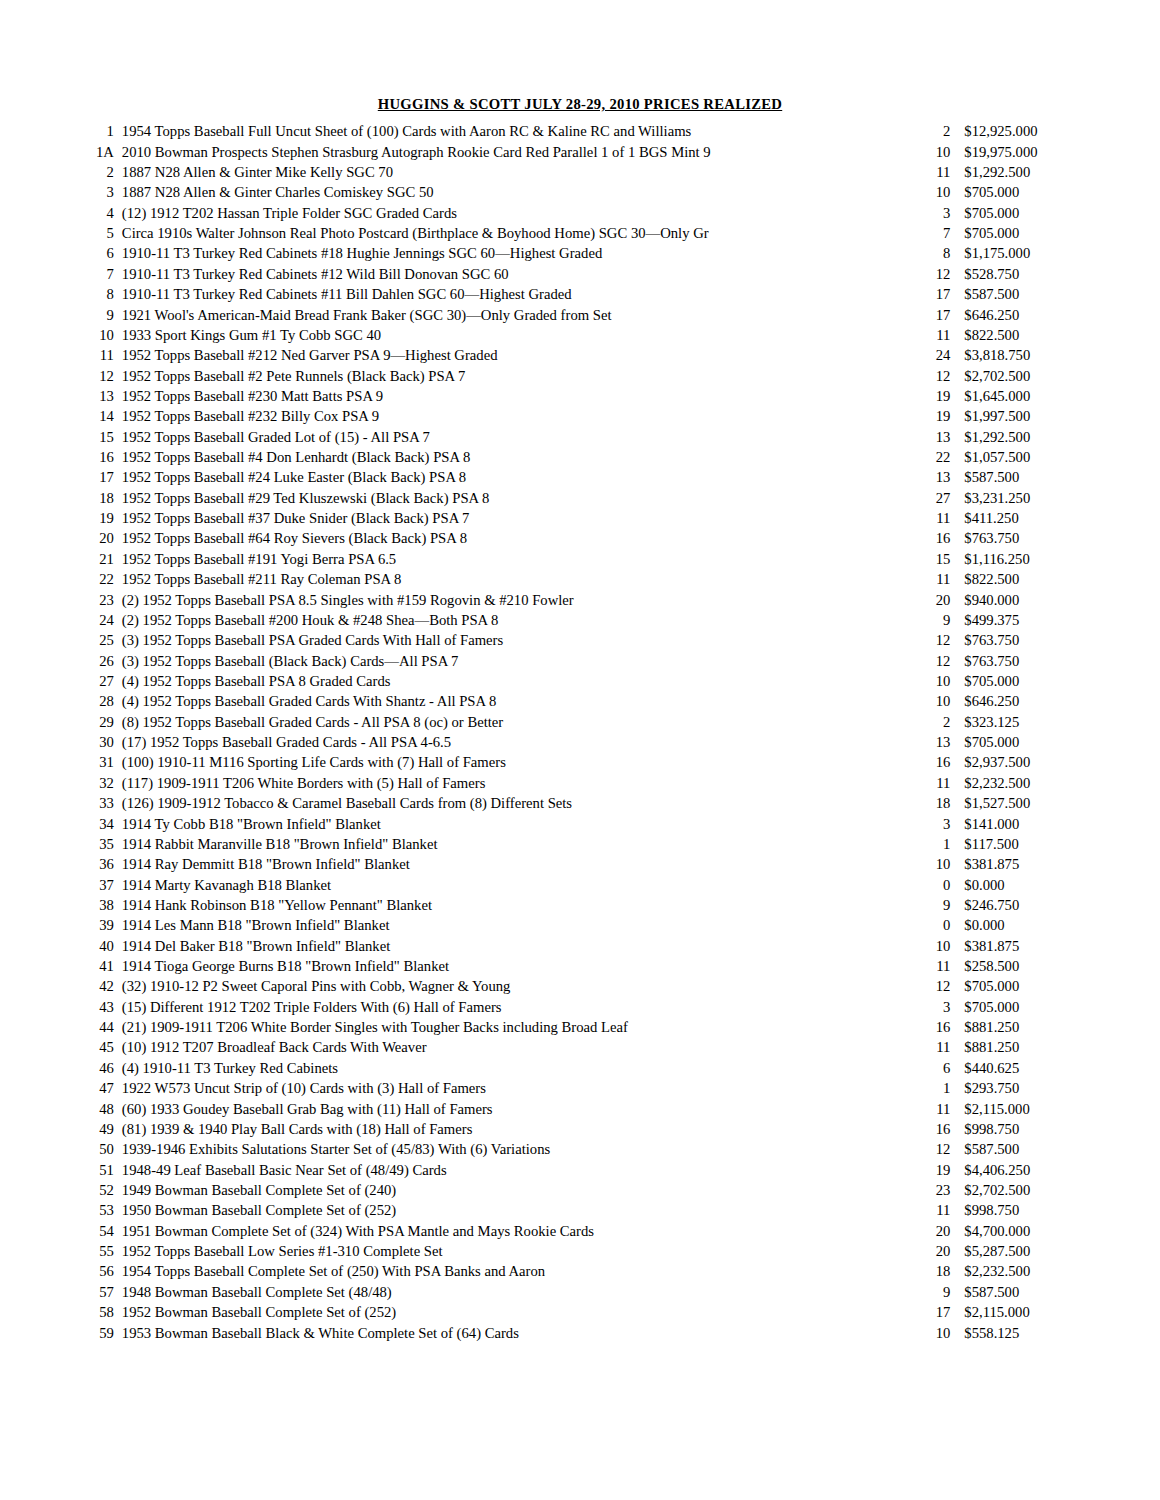HUGGINS & SCOTT JULY 28-29, 2010 PRICES REALIZED
| 1 | 1954 Topps Baseball Full Uncut Sheet of (100) Cards with Aaron RC & Kaline RC and Williams | 2 | $12,925.000 |
| 1A | 2010 Bowman Prospects Stephen Strasburg Autograph Rookie Card Red Parallel 1 of 1 BGS Mint 9 | 10 | $19,975.000 |
| 2 | 1887 N28 Allen & Ginter Mike Kelly SGC 70 | 11 | $1,292.500 |
| 3 | 1887 N28 Allen & Ginter Charles Comiskey SGC 50 | 10 | $705.000 |
| 4 | (12) 1912 T202 Hassan Triple Folder SGC Graded Cards | 3 | $705.000 |
| 5 | Circa 1910s Walter Johnson Real Photo Postcard (Birthplace & Boyhood Home) SGC 30—Only Gr | 7 | $705.000 |
| 6 | 1910-11 T3 Turkey Red Cabinets #18 Hughie Jennings SGC 60—Highest Graded | 8 | $1,175.000 |
| 7 | 1910-11 T3 Turkey Red Cabinets #12 Wild Bill Donovan SGC 60 | 12 | $528.750 |
| 8 | 1910-11 T3 Turkey Red Cabinets #11 Bill Dahlen SGC 60—Highest Graded | 17 | $587.500 |
| 9 | 1921 Wool's American-Maid Bread Frank Baker (SGC 30)—Only Graded from Set | 17 | $646.250 |
| 10 | 1933 Sport Kings Gum #1 Ty Cobb SGC 40 | 11 | $822.500 |
| 11 | 1952 Topps Baseball #212 Ned Garver PSA 9—Highest Graded | 24 | $3,818.750 |
| 12 | 1952 Topps Baseball #2 Pete Runnels (Black Back) PSA 7 | 12 | $2,702.500 |
| 13 | 1952 Topps Baseball #230 Matt Batts PSA 9 | 19 | $1,645.000 |
| 14 | 1952 Topps Baseball #232 Billy Cox PSA 9 | 19 | $1,997.500 |
| 15 | 1952 Topps Baseball Graded Lot of (15) - All PSA 7 | 13 | $1,292.500 |
| 16 | 1952 Topps Baseball #4 Don Lenhardt (Black Back) PSA 8 | 22 | $1,057.500 |
| 17 | 1952 Topps Baseball #24 Luke Easter (Black Back) PSA 8 | 13 | $587.500 |
| 18 | 1952 Topps Baseball #29 Ted Kluszewski (Black Back) PSA 8 | 27 | $3,231.250 |
| 19 | 1952 Topps Baseball #37 Duke Snider (Black Back) PSA 7 | 11 | $411.250 |
| 20 | 1952 Topps Baseball #64 Roy Sievers (Black Back) PSA 8 | 16 | $763.750 |
| 21 | 1952 Topps Baseball #191 Yogi Berra PSA 6.5 | 15 | $1,116.250 |
| 22 | 1952 Topps Baseball #211 Ray Coleman PSA 8 | 11 | $822.500 |
| 23 | (2) 1952 Topps Baseball PSA 8.5 Singles with #159 Rogovin & #210 Fowler | 20 | $940.000 |
| 24 | (2) 1952 Topps Baseball #200 Houk & #248 Shea—Both PSA 8 | 9 | $499.375 |
| 25 | (3) 1952 Topps Baseball PSA Graded Cards With Hall of Famers | 12 | $763.750 |
| 26 | (3) 1952 Topps Baseball (Black Back) Cards—All PSA 7 | 12 | $763.750 |
| 27 | (4) 1952 Topps Baseball PSA 8 Graded Cards | 10 | $705.000 |
| 28 | (4) 1952 Topps Baseball Graded Cards With Shantz - All PSA 8 | 10 | $646.250 |
| 29 | (8) 1952 Topps Baseball Graded Cards - All PSA 8 (oc) or Better | 2 | $323.125 |
| 30 | (17) 1952 Topps Baseball Graded Cards - All PSA 4-6.5 | 13 | $705.000 |
| 31 | (100) 1910-11 M116 Sporting Life Cards with (7) Hall of Famers | 16 | $2,937.500 |
| 32 | (117) 1909-1911 T206 White Borders with (5) Hall of Famers | 11 | $2,232.500 |
| 33 | (126) 1909-1912 Tobacco & Caramel Baseball Cards from (8) Different Sets | 18 | $1,527.500 |
| 34 | 1914 Ty Cobb B18 "Brown Infield" Blanket | 3 | $141.000 |
| 35 | 1914 Rabbit Maranville B18 "Brown Infield" Blanket | 1 | $117.500 |
| 36 | 1914 Ray Demmitt B18 "Brown Infield" Blanket | 10 | $381.875 |
| 37 | 1914 Marty Kavanagh B18 Blanket | 0 | $0.000 |
| 38 | 1914 Hank Robinson B18 "Yellow Pennant" Blanket | 9 | $246.750 |
| 39 | 1914 Les Mann B18 "Brown Infield" Blanket | 0 | $0.000 |
| 40 | 1914 Del Baker B18 "Brown Infield" Blanket | 10 | $381.875 |
| 41 | 1914 Tioga George Burns B18 "Brown Infield" Blanket | 11 | $258.500 |
| 42 | (32) 1910-12 P2 Sweet Caporal Pins with Cobb, Wagner & Young | 12 | $705.000 |
| 43 | (15) Different 1912 T202 Triple Folders With (6) Hall of Famers | 3 | $705.000 |
| 44 | (21) 1909-1911 T206 White Border Singles with Tougher Backs including Broad Leaf | 16 | $881.250 |
| 45 | (10) 1912 T207 Broadleaf Back Cards With Weaver | 11 | $881.250 |
| 46 | (4) 1910-11 T3 Turkey Red Cabinets | 6 | $440.625 |
| 47 | 1922 W573 Uncut Strip of (10) Cards with (3) Hall of Famers | 1 | $293.750 |
| 48 | (60) 1933 Goudey Baseball Grab Bag with (11) Hall of Famers | 11 | $2,115.000 |
| 49 | (81) 1939 & 1940 Play Ball Cards with (18) Hall of Famers | 16 | $998.750 |
| 50 | 1939-1946 Exhibits Salutations Starter Set of (45/83) With (6) Variations | 12 | $587.500 |
| 51 | 1948-49 Leaf Baseball Basic Near Set of (48/49) Cards | 19 | $4,406.250 |
| 52 | 1949 Bowman Baseball Complete Set of (240) | 23 | $2,702.500 |
| 53 | 1950 Bowman Baseball Complete Set of (252) | 11 | $998.750 |
| 54 | 1951 Bowman Complete Set of (324) With PSA Mantle and Mays Rookie Cards | 20 | $4,700.000 |
| 55 | 1952 Topps Baseball Low Series #1-310 Complete Set | 20 | $5,287.500 |
| 56 | 1954 Topps Baseball Complete Set of (250) With PSA Banks and Aaron | 18 | $2,232.500 |
| 57 | 1948 Bowman Baseball Complete Set (48/48) | 9 | $587.500 |
| 58 | 1952 Bowman Baseball Complete Set of (252) | 17 | $2,115.000 |
| 59 | 1953 Bowman Baseball Black & White Complete Set of (64) Cards | 10 | $558.125 |